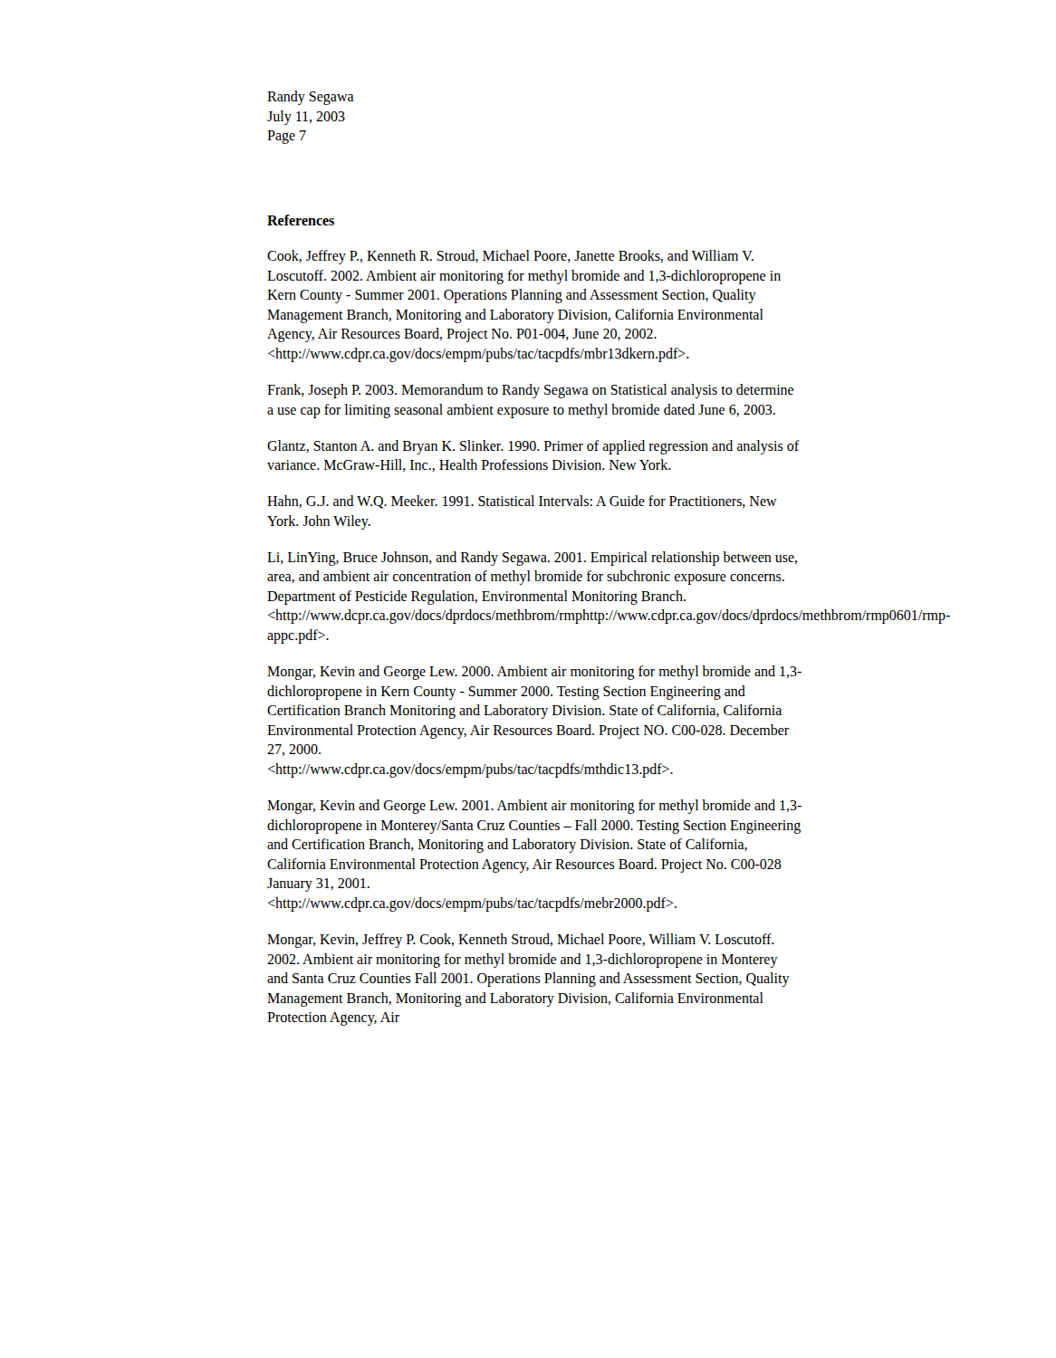Randy Segawa
July 11, 2003
Page 7
References
Cook, Jeffrey P., Kenneth R. Stroud, Michael Poore, Janette Brooks, and William V. Loscutoff. 2002. Ambient air monitoring for methyl bromide and 1,3-dichloropropene in Kern County - Summer 2001. Operations Planning and Assessment Section, Quality Management Branch, Monitoring and Laboratory Division, California Environmental Agency, Air Resources Board, Project No. P01-004, June 20, 2002.
<http://www.cdpr.ca.gov/docs/empm/pubs/tac/tacpdfs/mbr13dkern.pdf>.
Frank, Joseph P. 2003. Memorandum to Randy Segawa on Statistical analysis to determine a use cap for limiting seasonal ambient exposure to methyl bromide dated June 6, 2003.
Glantz, Stanton A. and Bryan K. Slinker. 1990. Primer of applied regression and analysis of variance. McGraw-Hill, Inc., Health Professions Division. New York.
Hahn, G.J. and W.Q. Meeker. 1991. Statistical Intervals: A Guide for Practitioners, New York. John Wiley.
Li, LinYing, Bruce Johnson, and Randy Segawa. 2001. Empirical relationship between use, area, and ambient air concentration of methyl bromide for subchronic exposure concerns. Department of Pesticide Regulation, Environmental Monitoring Branch.
<http://www.dcpr.ca.gov/docs/dprdocs/methbrom/rmp http://www.cdpr.ca.gov/docs/dprdocs/methbrom/rmp0601/rmp-appc.pdf>.
Mongar, Kevin and George Lew. 2000. Ambient air monitoring for methyl bromide and 1,3-dichloropropene in Kern County - Summer 2000. Testing Section Engineering and Certification Branch Monitoring and Laboratory Division. State of California, California Environmental Protection Agency, Air Resources Board. Project NO. C00-028. December 27, 2000.
<http://www.cdpr.ca.gov/docs/empm/pubs/tac/tacpdfs/mthdic13.pdf>.
Mongar, Kevin and George Lew. 2001. Ambient air monitoring for methyl bromide and 1,3-dichloropropene in Monterey/Santa Cruz Counties – Fall 2000. Testing Section Engineering and Certification Branch, Monitoring and Laboratory Division. State of California, California Environmental Protection Agency, Air Resources Board. Project No. C00-028 January 31, 2001.
<http://www.cdpr.ca.gov/docs/empm/pubs/tac/tacpdfs/mebr2000.pdf>.
Mongar, Kevin, Jeffrey P. Cook, Kenneth Stroud, Michael Poore, William V. Loscutoff. 2002. Ambient air monitoring for methyl bromide and 1,3-dichloropropene in Monterey and Santa Cruz Counties Fall 2001. Operations Planning and Assessment Section, Quality Management Branch, Monitoring and Laboratory Division, California Environmental Protection Agency, Air